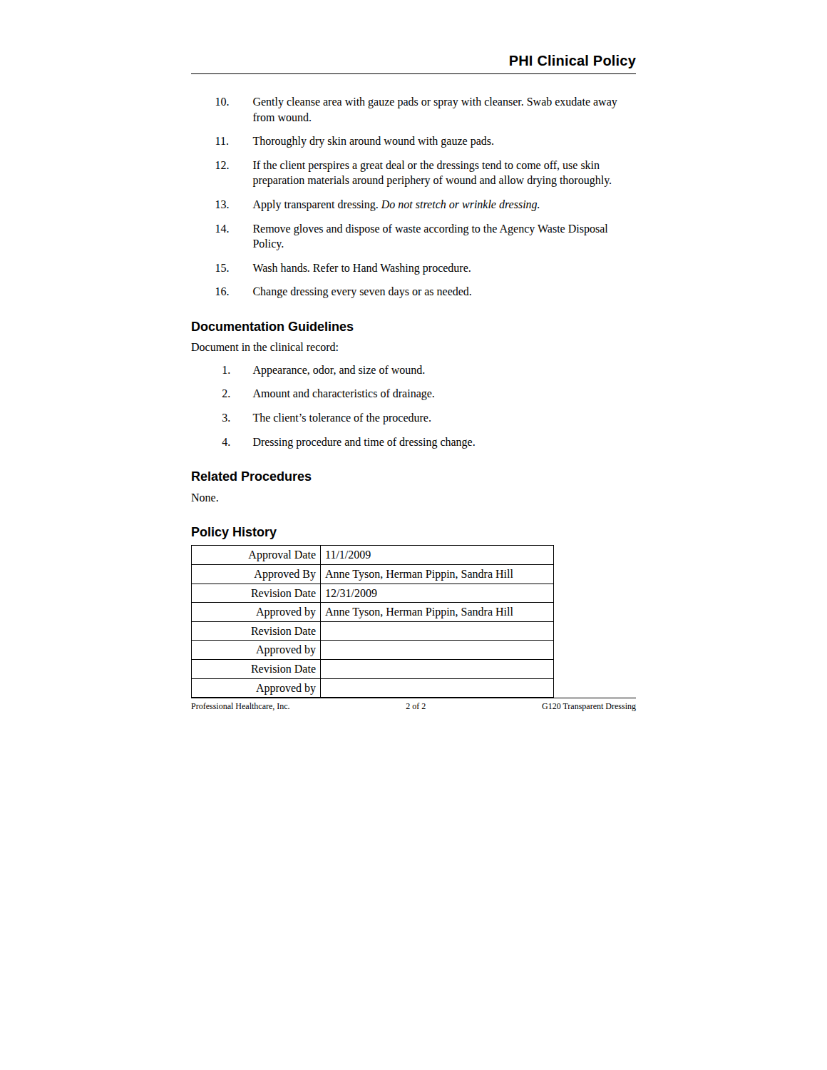PHI Clinical Policy
10. Gently cleanse area with gauze pads or spray with cleanser. Swab exudate away from wound.
11. Thoroughly dry skin around wound with gauze pads.
12. If the client perspires a great deal or the dressings tend to come off, use skin preparation materials around periphery of wound and allow drying thoroughly.
13. Apply transparent dressing. Do not stretch or wrinkle dressing.
14. Remove gloves and dispose of waste according to the Agency Waste Disposal Policy.
15. Wash hands. Refer to Hand Washing procedure.
16. Change dressing every seven days or as needed.
Documentation Guidelines
Document in the clinical record:
1. Appearance, odor, and size of wound.
2. Amount and characteristics of drainage.
3. The client’s tolerance of the procedure.
4. Dressing procedure and time of dressing change.
Related Procedures
None.
Policy History
| Approval Date | 11/1/2009 |
| Approved By | Anne Tyson, Herman Pippin, Sandra Hill |
| Revision Date | 12/31/2009 |
| Approved by | Anne Tyson, Herman Pippin, Sandra Hill |
| Revision Date | |
| Approved by | |
| Revision Date | |
| Approved by | |
Professional Healthcare, Inc. 2 of 2 G120 Transparent Dressing